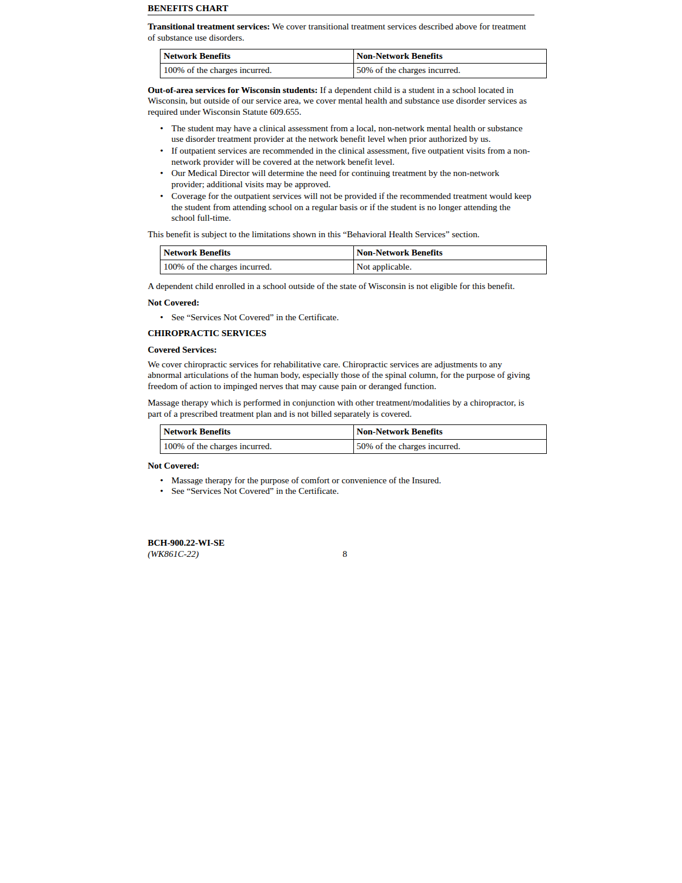BENEFITS CHART
Transitional treatment services: We cover transitional treatment services described above for treatment of substance use disorders.
| Network Benefits | Non-Network Benefits |
| --- | --- |
| 100% of the charges incurred. | 50% of the charges incurred. |
Out-of-area services for Wisconsin students: If a dependent child is a student in a school located in Wisconsin, but outside of our service area, we cover mental health and substance use disorder services as required under Wisconsin Statute 609.655.
The student may have a clinical assessment from a local, non-network mental health or substance use disorder treatment provider at the network benefit level when prior authorized by us.
If outpatient services are recommended in the clinical assessment, five outpatient visits from a non-network provider will be covered at the network benefit level.
Our Medical Director will determine the need for continuing treatment by the non-network provider; additional visits may be approved.
Coverage for the outpatient services will not be provided if the recommended treatment would keep the student from attending school on a regular basis or if the student is no longer attending the school full-time.
This benefit is subject to the limitations shown in this “Behavioral Health Services” section.
| Network Benefits | Non-Network Benefits |
| --- | --- |
| 100% of the charges incurred. | Not applicable. |
A dependent child enrolled in a school outside of the state of Wisconsin is not eligible for this benefit.
Not Covered:
See “Services Not Covered” in the Certificate.
CHIROPRACTIC SERVICES
Covered Services:
We cover chiropractic services for rehabilitative care. Chiropractic services are adjustments to any abnormal articulations of the human body, especially those of the spinal column, for the purpose of giving freedom of action to impinged nerves that may cause pain or deranged function.
Massage therapy which is performed in conjunction with other treatment/modalities by a chiropractor, is part of a prescribed treatment plan and is not billed separately is covered.
| Network Benefits | Non-Network Benefits |
| --- | --- |
| 100% of the charges incurred. | 50% of the charges incurred. |
Not Covered:
Massage therapy for the purpose of comfort or convenience of the Insured.
See “Services Not Covered” in the Certificate.
BCH-900.22-WI-SE
(WK861C-22)
8